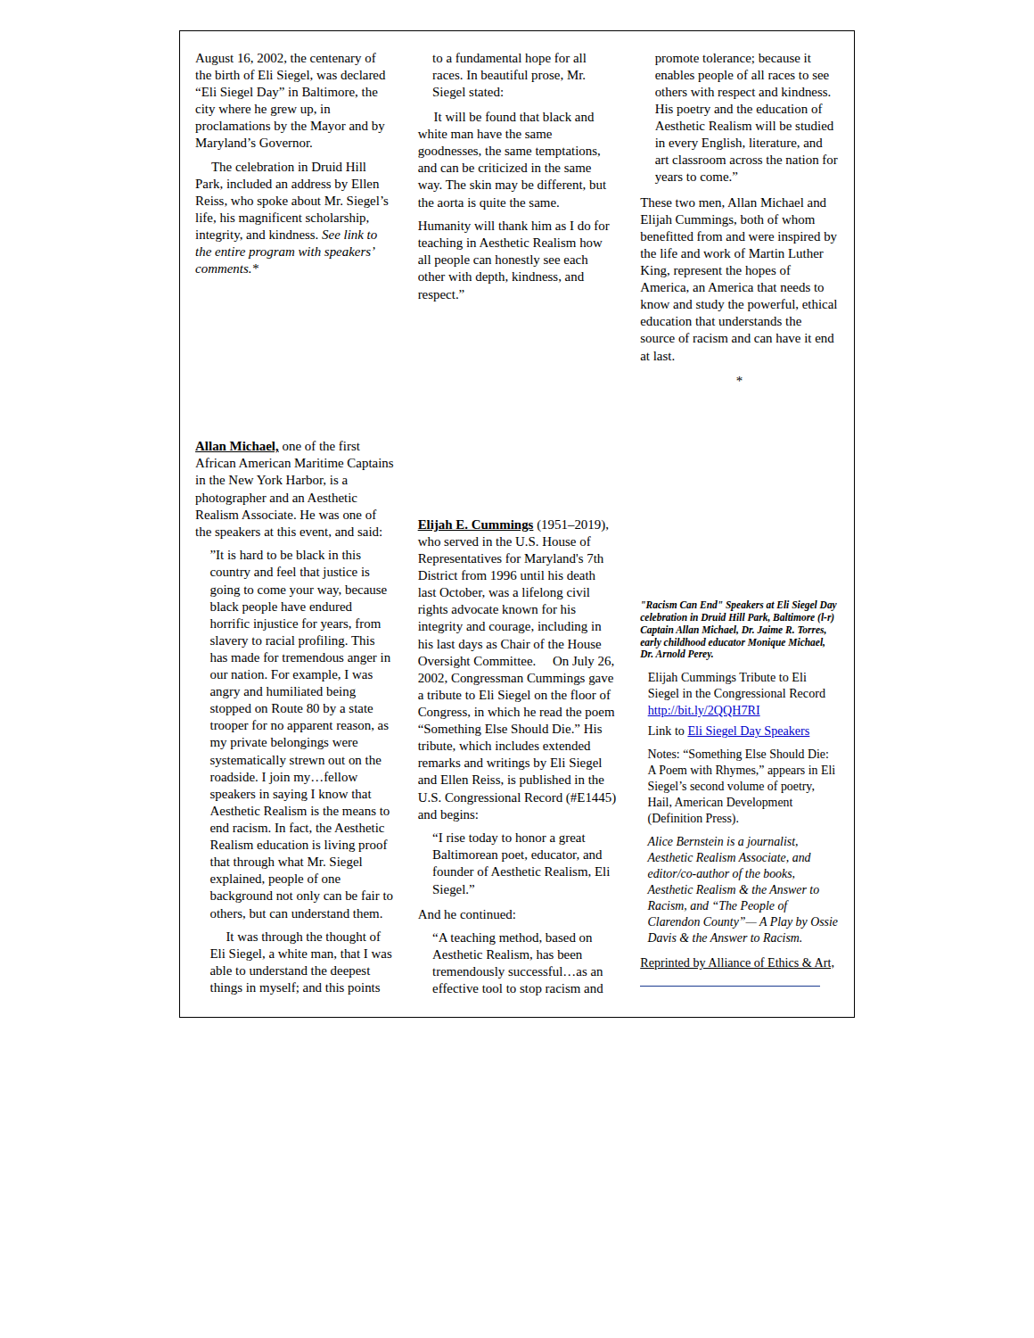August 16, 2002, the centenary of the birth of Eli Siegel, was declared “Eli Siegel Day” in Baltimore, the city where he grew up, in proclamations by the Mayor and by Maryland’s Governor.
The celebration in Druid Hill Park, included an address by Ellen Reiss, who spoke about Mr. Siegel’s life, his magnificent scholarship, integrity, and kindness. See link to the entire program with speakers’ comments.*
Allan Michael, one of the first African American Maritime Captains in the New York Harbor, is a photographer and an Aesthetic Realism Associate. He was one of the speakers at this event, and said:
”It is hard to be black in this country and feel that justice is going to come your way, because black people have endured horrific injustice for years, from slavery to racial profiling. This has made for tremendous anger in our nation. For example, I was angry and humiliated being stopped on Route 80 by a state trooper for no apparent reason, as my private belongings were systematically strewn out on the roadside. I join my…fellow speakers in saying I know that Aesthetic Realism is the means to end racism. In fact, the Aesthetic Realism education is living proof that through what Mr. Siegel explained, people of one background not only can be fair to others, but can understand them.
It was through the thought of Eli Siegel, a white man, that I was able to understand the deepest things in myself; and this points to a fundamental hope for all races. In beautiful prose, Mr. Siegel stated:
It will be found that black and white man have the same goodnesses, the same temptations, and can be criticized in the same way. The skin may be different, but the aorta is quite the same.
Humanity will thank him as I do for teaching in Aesthetic Realism how all people can honestly see each other with depth, kindness, and respect.”
Elijah E. Cummings (1951–2019), who served in the U.S. House of Representatives for Maryland's 7th District from 1996 until his death last October, was a lifelong civil rights advocate known for his integrity and courage, including in his last days as Chair of the House Oversight Committee. On July 26, 2002, Congressman Cummings gave a tribute to Eli Siegel on the floor of Congress, in which he read the poem “Something Else Should Die.” His tribute, which includes extended remarks and writings by Eli Siegel and Ellen Reiss, is published in the U.S. Congressional Record (#E1445) and begins:
“I rise today to honor a great Baltimorean poet, educator, and founder of Aesthetic Realism, Eli Siegel.”
And he continued:
“A teaching method, based on Aesthetic Realism, has been tremendously successful…as an effective tool to stop racism and promote tolerance; because it enables people of all races to see others with respect and kindness. His poetry and the education of Aesthetic Realism will be studied in every English, literature, and art classroom across the nation for years to come.”
These two men, Allan Michael and Elijah Cummings, both of whom benefitted from and were inspired by the life and work of Martin Luther King, represent the hopes of America, an America that needs to know and study the powerful, ethical education that understands the source of racism and can have it end at last.
*
"Racism Can End" Speakers at Eli Siegel Day celebration in Druid Hill Park, Baltimore (l-r) Captain Allan Michael, Dr. Jaime R. Torres, early childhood educator Monique Michael, Dr. Arnold Perey.
Elijah Cummings Tribute to Eli Siegel in the Congressional Record
http://bit.ly/2QQH7RI
Link to Eli Siegel Day Speakers
Notes: “Something Else Should Die: A Poem with Rhymes,” appears in Eli Siegel’s second volume of poetry, Hail, American Development (Definition Press).
Alice Bernstein is a journalist, Aesthetic Realism Associate, and editor/co-author of the books, Aesthetic Realism & the Answer to Racism, and “The People of Clarendon County”— A Play by Ossie Davis & the Answer to Racism.
Reprinted by Alliance of Ethics & Art,